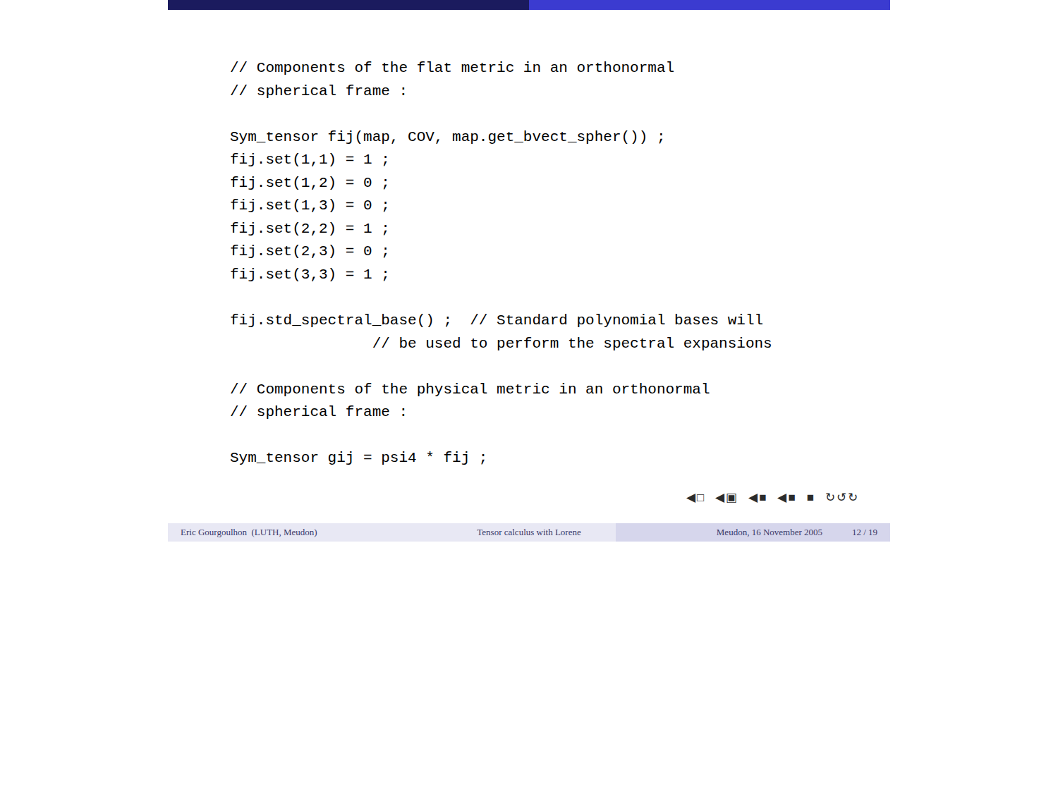// Components of the flat metric in an orthonormal
// spherical frame :

Sym_tensor fij(map, COV, map.get_bvect_spher()) ;
fij.set(1,1) = 1 ;
fij.set(1,2) = 0 ;
fij.set(1,3) = 0 ;
fij.set(2,2) = 1 ;
fij.set(2,3) = 0 ;
fij.set(3,3) = 1 ;

fij.std_spectral_base() ;  // Standard polynomial bases will
                // be used to perform the spectral expansions

// Components of the physical metric in an orthonormal
// spherical frame :

Sym_tensor gij = psi4 * fij ;
◀□ ◀▣ ◀■ ◀■ ■ ↻↺↻
Eric Gourgoulhon (LUTH, Meudon)
Tensor calculus with Lorene
Meudon, 16 November 2005
12 / 19